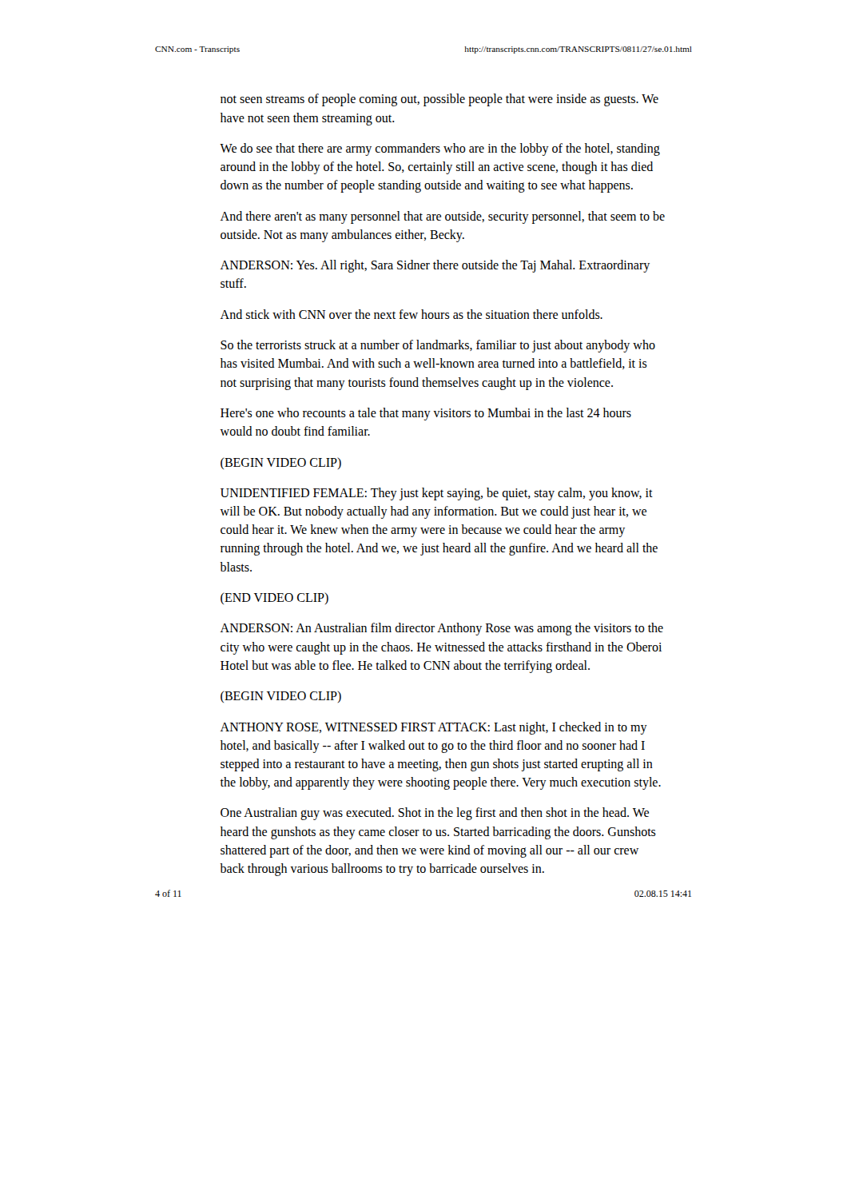CNN.com - Transcripts
http://transcripts.cnn.com/TRANSCRIPTS/0811/27/se.01.html
not seen streams of people coming out, possible people that were inside as guests. We have not seen them streaming out.
We do see that there are army commanders who are in the lobby of the hotel, standing around in the lobby of the hotel. So, certainly still an active scene, though it has died down as the number of people standing outside and waiting to see what happens.
And there aren't as many personnel that are outside, security personnel, that seem to be outside. Not as many ambulances either, Becky.
ANDERSON: Yes. All right, Sara Sidner there outside the Taj Mahal. Extraordinary stuff.
And stick with CNN over the next few hours as the situation there unfolds.
So the terrorists struck at a number of landmarks, familiar to just about anybody who has visited Mumbai. And with such a well-known area turned into a battlefield, it is not surprising that many tourists found themselves caught up in the violence.
Here's one who recounts a tale that many visitors to Mumbai in the last 24 hours would no doubt find familiar.
(BEGIN VIDEO CLIP)
UNIDENTIFIED FEMALE: They just kept saying, be quiet, stay calm, you know, it will be OK. But nobody actually had any information. But we could just hear it, we could hear it. We knew when the army were in because we could hear the army running through the hotel. And we, we just heard all the gunfire. And we heard all the blasts.
(END VIDEO CLIP)
ANDERSON: An Australian film director Anthony Rose was among the visitors to the city who were caught up in the chaos. He witnessed the attacks firsthand in the Oberoi Hotel but was able to flee. He talked to CNN about the terrifying ordeal.
(BEGIN VIDEO CLIP)
ANTHONY ROSE, WITNESSED FIRST ATTACK: Last night, I checked in to my hotel, and basically -- after I walked out to go to the third floor and no sooner had I stepped into a restaurant to have a meeting, then gun shots just started erupting all in the lobby, and apparently they were shooting people there. Very much execution style.
One Australian guy was executed. Shot in the leg first and then shot in the head. We heard the gunshots as they came closer to us. Started barricading the doors. Gunshots shattered part of the door, and then we were kind of moving all our -- all our crew back through various ballrooms to try to barricade ourselves in.
4 of 11
02.08.15 14:41